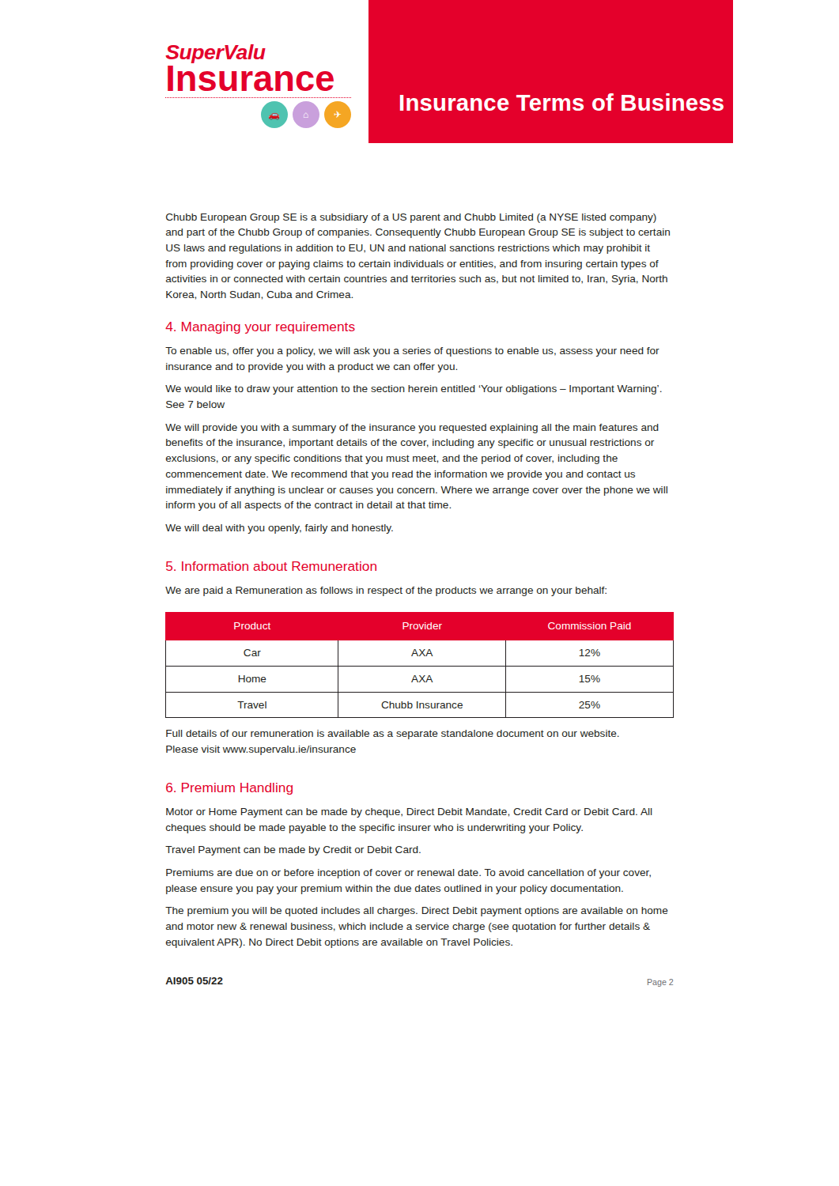Insurance Terms of Business
SuperValu
Insurance
🚗
⌂
✈
Chubb European Group SE is a subsidiary of a US parent and Chubb Limited (a NYSE listed company) and part of the Chubb Group of companies. Consequently Chubb European Group SE is subject to certain US laws and regulations in addition to EU, UN and national sanctions restrictions which may prohibit it from providing cover or paying claims to certain individuals or entities, and from insuring certain types of activities in or connected with certain countries and territories such as, but not limited to, Iran, Syria, North Korea, North Sudan, Cuba and Crimea.
4. Managing your requirements
To enable us, offer you a policy, we will ask you a series of questions to enable us, assess your need for insurance and to provide you with a product we can offer you.
We would like to draw your attention to the section herein entitled ‘Your obligations – Important Warning’. See 7 below
We will provide you with a summary of the insurance you requested explaining all the main features and benefits of the insurance, important details of the cover, including any specific or unusual restrictions or exclusions, or any specific conditions that you must meet, and the period of cover, including the commencement date. We recommend that you read the information we provide you and contact us immediately if anything is unclear or causes you concern. Where we arrange cover over the phone we will inform you of all aspects of the contract in detail at that time.
We will deal with you openly, fairly and honestly.
5. Information about Remuneration
We are paid a Remuneration as follows in respect of the products we arrange on your behalf:
| Product | Provider | Commission Paid |
| --- | --- | --- |
| Car | AXA | 12% |
| Home | AXA | 15% |
| Travel | Chubb Insurance | 25% |
Full details of our remuneration is available as a separate standalone document on our website.
Please visit www.supervalu.ie/insurance
6. Premium Handling
Motor or Home Payment can be made by cheque, Direct Debit Mandate, Credit Card or Debit Card. All cheques should be made payable to the specific insurer who is underwriting your Policy.
Travel Payment can be made by Credit or Debit Card.
Premiums are due on or before inception of cover or renewal date. To avoid cancellation of your cover, please ensure you pay your premium within the due dates outlined in your policy documentation.
The premium you will be quoted includes all charges. Direct Debit payment options are available on home and motor new & renewal business, which include a service charge (see quotation for further details & equivalent APR). No Direct Debit options are available on Travel Policies.
AI905 05/22
Page 2